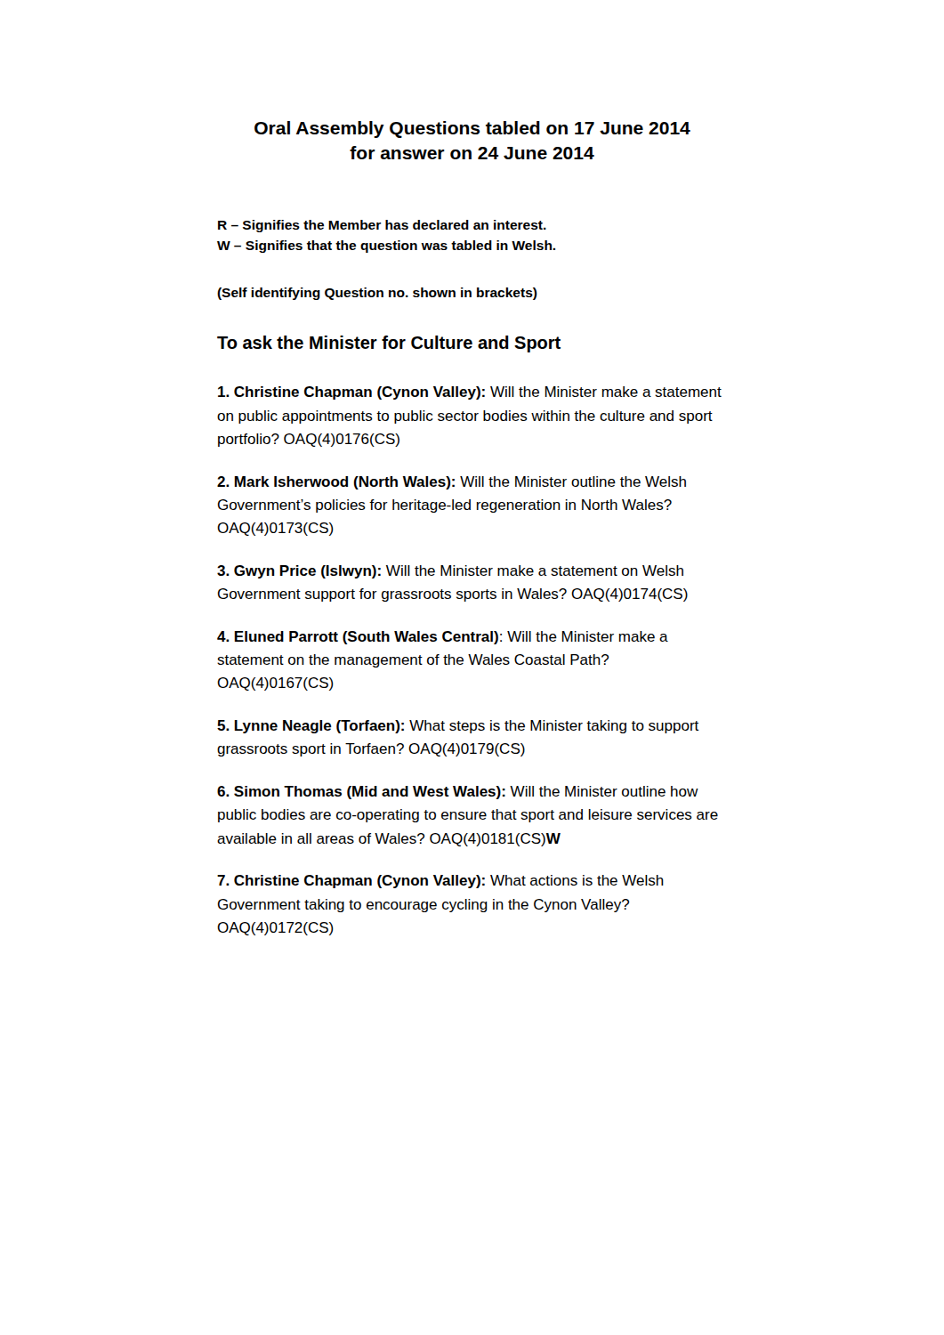Oral Assembly Questions tabled on 17 June 2014 for answer on 24 June 2014
R – Signifies the Member has declared an interest.
W – Signifies that the question was tabled in Welsh.
(Self identifying Question no. shown in brackets)
To ask the Minister for Culture and Sport
1. Christine Chapman (Cynon Valley): Will the Minister make a statement on public appointments to public sector bodies within the culture and sport portfolio? OAQ(4)0176(CS)
2. Mark Isherwood (North Wales): Will the Minister outline the Welsh Government’s policies for heritage-led regeneration in North Wales? OAQ(4)0173(CS)
3. Gwyn Price (Islwyn): Will the Minister make a statement on Welsh Government support for grassroots sports in Wales? OAQ(4)0174(CS)
4. Eluned Parrott (South Wales Central): Will the Minister make a statement on the management of the Wales Coastal Path? OAQ(4)0167(CS)
5. Lynne Neagle (Torfaen): What steps is the Minister taking to support grassroots sport in Torfaen? OAQ(4)0179(CS)
6. Simon Thomas (Mid and West Wales): Will the Minister outline how public bodies are co-operating to ensure that sport and leisure services are available in all areas of Wales? OAQ(4)0181(CS) W
7. Christine Chapman (Cynon Valley): What actions is the Welsh Government taking to encourage cycling in the Cynon Valley? OAQ(4)0172(CS)